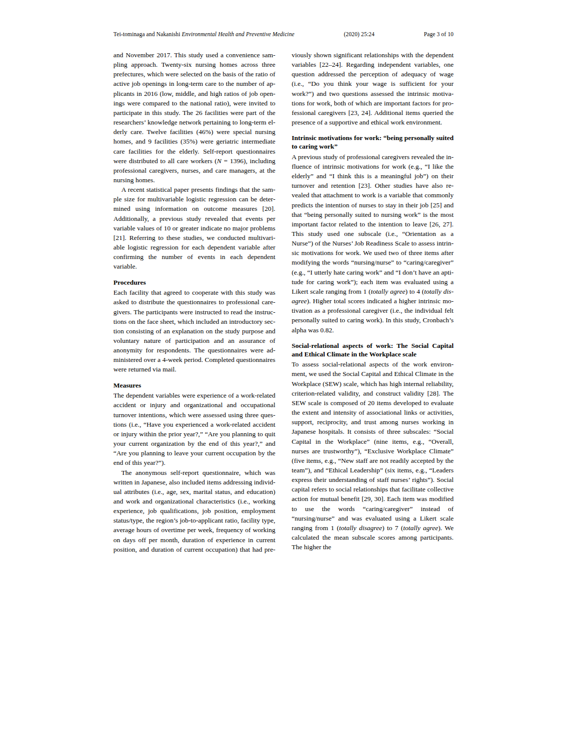Tei-tominaga and Nakanishi Environmental Health and Preventive Medicine
(2020) 25:24
Page 3 of 10
and November 2017. This study used a convenience sampling approach. Twenty-six nursing homes across three prefectures, which were selected on the basis of the ratio of active job openings in long-term care to the number of applicants in 2016 (low, middle, and high ratios of job openings were compared to the national ratio), were invited to participate in this study. The 26 facilities were part of the researchers’ knowledge network pertaining to long-term elderly care. Twelve facilities (46%) were special nursing homes, and 9 facilities (35%) were geriatric intermediate care facilities for the elderly. Self-report questionnaires were distributed to all care workers (N = 1396), including professional caregivers, nurses, and care managers, at the nursing homes.
A recent statistical paper presents findings that the sample size for multivariable logistic regression can be determined using information on outcome measures [20]. Additionally, a previous study revealed that events per variable values of 10 or greater indicate no major problems [21]. Referring to these studies, we conducted multivariable logistic regression for each dependent variable after confirming the number of events in each dependent variable.
Procedures
Each facility that agreed to cooperate with this study was asked to distribute the questionnaires to professional caregivers. The participants were instructed to read the instructions on the face sheet, which included an introductory section consisting of an explanation on the study purpose and voluntary nature of participation and an assurance of anonymity for respondents. The questionnaires were administered over a 4-week period. Completed questionnaires were returned via mail.
Measures
The dependent variables were experience of a work-related accident or injury and organizational and occupational turnover intentions, which were assessed using three questions (i.e., “Have you experienced a work-related accident or injury within the prior year?,” “Are you planning to quit your current organization by the end of this year?,” and “Are you planning to leave your current occupation by the end of this year?”).
The anonymous self-report questionnaire, which was written in Japanese, also included items addressing individual attributes (i.e., age, sex, marital status, and education) and work and organizational characteristics (i.e., working experience, job qualifications, job position, employment status/type, the region’s job-to-applicant ratio, facility type, average hours of overtime per week, frequency of working on days off per month, duration of experience in current position, and duration of current occupation) that had previously shown significant relationships with the dependent variables [22–24]. Regarding independent variables, one question addressed the perception of adequacy of wage (i.e., “Do you think your wage is sufficient for your work?”) and two questions assessed the intrinsic motivations for work, both of which are important factors for professional caregivers [23, 24]. Additional items queried the presence of a supportive and ethical work environment.
Intrinsic motivations for work: “being personally suited to caring work”
A previous study of professional caregivers revealed the influence of intrinsic motivations for work (e.g., “I like the elderly” and “I think this is a meaningful job”) on their turnover and retention [23]. Other studies have also revealed that attachment to work is a variable that commonly predicts the intention of nurses to stay in their job [25] and that “being personally suited to nursing work” is the most important factor related to the intention to leave [26, 27]. This study used one subscale (i.e., “Orientation as a Nurse”) of the Nurses’ Job Readiness Scale to assess intrinsic motivations for work. We used two of three items after modifying the words “nursing/nurse” to “caring/caregiver” (e.g., “I utterly hate caring work” and “I don’t have an aptitude for caring work”); each item was evaluated using a Likert scale ranging from 1 (totally agree) to 4 (totally disagree). Higher total scores indicated a higher intrinsic motivation as a professional caregiver (i.e., the individual felt personally suited to caring work). In this study, Cronbach’s alpha was 0.82.
Social-relational aspects of work: The Social Capital and Ethical Climate in the Workplace scale
To assess social-relational aspects of the work environment, we used the Social Capital and Ethical Climate in the Workplace (SEW) scale, which has high internal reliability, criterion-related validity, and construct validity [28]. The SEW scale is composed of 20 items developed to evaluate the extent and intensity of associational links or activities, support, reciprocity, and trust among nurses working in Japanese hospitals. It consists of three subscales: “Social Capital in the Workplace” (nine items, e.g., “Overall, nurses are trustworthy”), “Exclusive Workplace Climate” (five items, e.g., “New staff are not readily accepted by the team”), and “Ethical Leadership” (six items, e.g., “Leaders express their understanding of staff nurses’ rights”). Social capital refers to social relationships that facilitate collective action for mutual benefit [29, 30]. Each item was modified to use the words “caring/caregiver” instead of “nursing/nurse” and was evaluated using a Likert scale ranging from 1 (totally disagree) to 7 (totally agree). We calculated the mean subscale scores among participants. The higher the